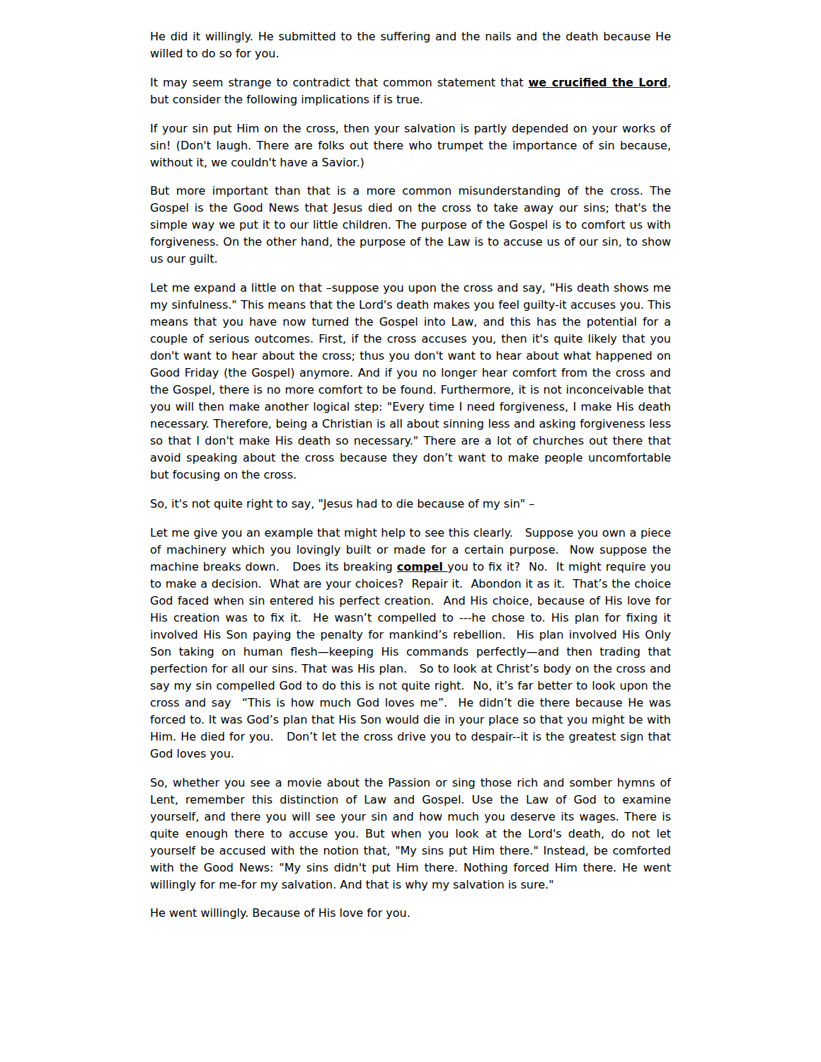He did it willingly. He submitted to the suffering and the nails and the death because He willed to do so for you.
It may seem strange to contradict that common statement that we crucified the Lord, but consider the following implications if is true.
If your sin put Him on the cross, then your salvation is partly depended on your works of sin! (Don't laugh. There are folks out there who trumpet the importance of sin because, without it, we couldn't have a Savior.)
But more important than that is a more common misunderstanding of the cross. The Gospel is the Good News that Jesus died on the cross to take away our sins; that's the simple way we put it to our little children. The purpose of the Gospel is to comfort us with forgiveness. On the other hand, the purpose of the Law is to accuse us of our sin, to show us our guilt.
Let me expand a little on that –suppose you upon the cross and say, "His death shows me my sinfulness." This means that the Lord's death makes you feel guilty-it accuses you. This means that you have now turned the Gospel into Law, and this has the potential for a couple of serious outcomes. First, if the cross accuses you, then it's quite likely that you don't want to hear about the cross; thus you don't want to hear about what happened on Good Friday (the Gospel) anymore. And if you no longer hear comfort from the cross and the Gospel, there is no more comfort to be found. Furthermore, it is not inconceivable that you will then make another logical step: "Every time I need forgiveness, I make His death necessary. Therefore, being a Christian is all about sinning less and asking forgiveness less so that I don't make His death so necessary." There are a lot of churches out there that avoid speaking about the cross because they don’t want to make people uncomfortable but focusing on the cross.
So, it's not quite right to say, "Jesus had to die because of my sin" –
Let me give you an example that might help to see this clearly. Suppose you own a piece of machinery which you lovingly built or made for a certain purpose. Now suppose the machine breaks down. Does its breaking compel you to fix it? No. It might require you to make a decision. What are your choices? Repair it. Abondon it as it. That’s the choice God faced when sin entered his perfect creation. And His choice, because of His love for His creation was to fix it. He wasn’t compelled to ---he chose to. His plan for fixing it involved His Son paying the penalty for mankind’s rebellion. His plan involved His Only Son taking on human flesh—keeping His commands perfectly—and then trading that perfection for all our sins. That was His plan. So to look at Christ’s body on the cross and say my sin compelled God to do this is not quite right. No, it’s far better to look upon the cross and say “This is how much God loves me”. He didn’t die there because He was forced to. It was God’s plan that His Son would die in your place so that you might be with Him. He died for you. Don’t let the cross drive you to despair--it is the greatest sign that God loves you.
So, whether you see a movie about the Passion or sing those rich and somber hymns of Lent, remember this distinction of Law and Gospel. Use the Law of God to examine yourself, and there you will see your sin and how much you deserve its wages. There is quite enough there to accuse you. But when you look at the Lord's death, do not let yourself be accused with the notion that, "My sins put Him there." Instead, be comforted with the Good News: "My sins didn't put Him there. Nothing forced Him there. He went willingly for me-for my salvation. And that is why my salvation is sure."
He went willingly. Because of His love for you.